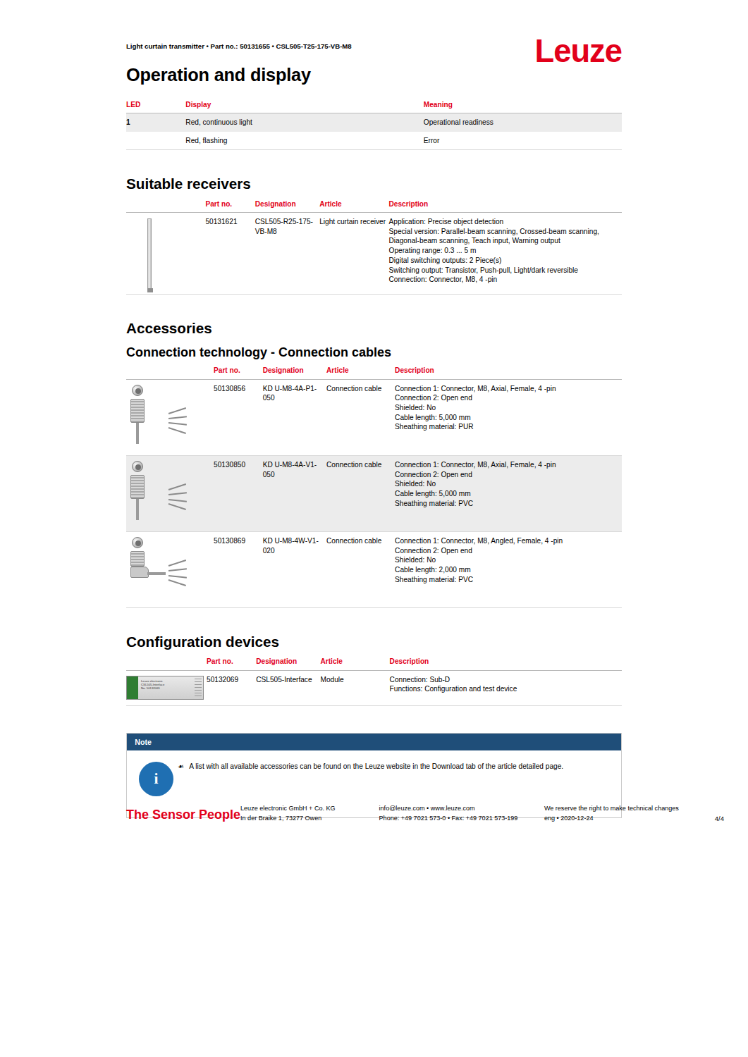Light curtain transmitter • Part no.: 50131655 • CSL505-T25-175-VB-M8
Operation and display
Leuze
| LED | Display | Meaning |
| --- | --- | --- |
| 1 | Red, continuous light | Operational readiness |
| | Red, flashing | Error |
Suitable receivers
| | Part no. | Designation | Article | Description |
| --- | --- | --- | --- | --- |
| | 50131621 | CSL505-R25-175-VB-M8 | Light curtain receiver | Application: Precise object detection Special version: Parallel-beam scanning, Crossed-beam scanning, Diagonal-beam scanning, Teach input, Warning output Operating range: 0.3 ... 5 m Digital switching outputs: 2 Piece(s) Switching output: Transistor, Push-pull, Light/dark reversible Connection: Connector, M8, 4 -pin |
Accessories
Connection technology - Connection cables
| | Part no. | Designation | Article | Description |
| --- | --- | --- | --- | --- |
| | 50130856 | KD U-M8-4A-P1-050 | Connection cable | Connection 1: Connector, M8, Axial, Female, 4 -pin Connection 2: Open end Shielded: No Cable length: 5,000 mm Sheathing material: PUR |
| | 50130850 | KD U-M8-4A-V1-050 | Connection cable | Connection 1: Connector, M8, Axial, Female, 4 -pin Connection 2: Open end Shielded: No Cable length: 5,000 mm Sheathing material: PVC |
| | 50130869 | KD U-M8-4W-V1-020 | Connection cable | Connection 1: Connector, M8, Angled, Female, 4 -pin Connection 2: Open end Shielded: No Cable length: 2,000 mm Sheathing material: PVC |
Configuration devices
| | Part no. | Designation | Article | Description |
| --- | --- | --- | --- | --- |
| Leuze electronic CSL505-Interface No. 50132069 | 50132069 | CSL505-Interface | Module | Connection: Sub-D Functions: Configuration and test device |
Note
i
☙A list with all available accessories can be found on the Leuze website in the Download tab of the article detailed page.
The Sensor People
Leuze electronic GmbH + Co. KG
In der Braike 1, 73277 Owen
info@leuze.com • www.leuze.com
Phone: +49 7021 573-0 • Fax: +49 7021 573-199
We reserve the right to make technical changes
eng • 2020-12-24
4/4